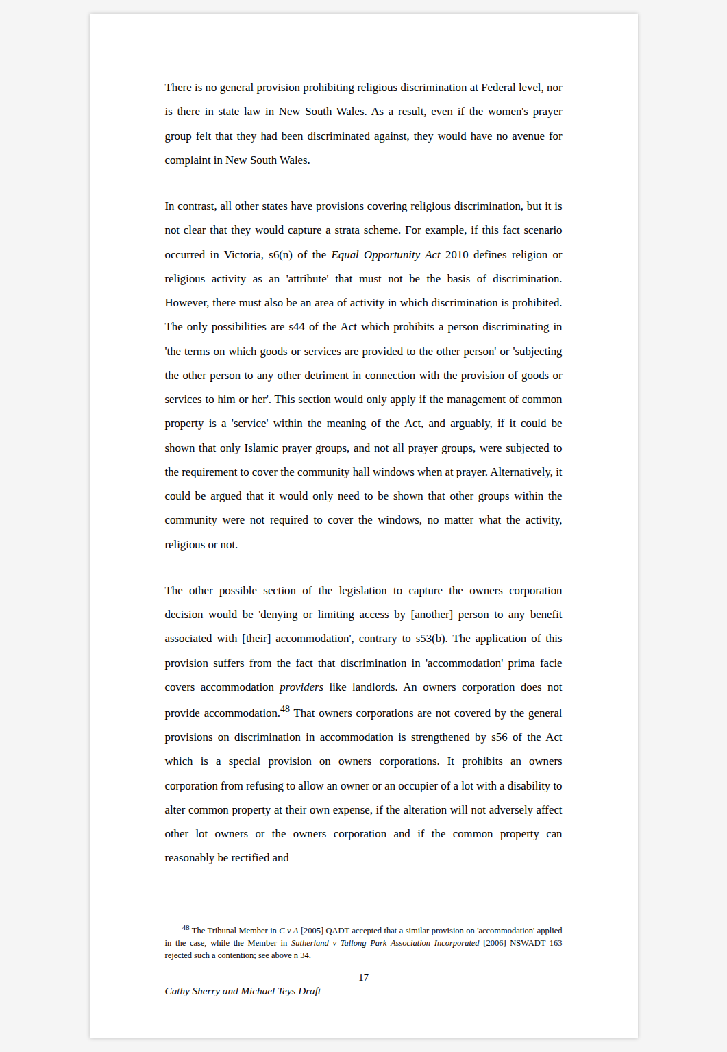There is no general provision prohibiting religious discrimination at Federal level, nor is there in state law in New South Wales. As a result, even if the women's prayer group felt that they had been discriminated against, they would have no avenue for complaint in New South Wales.
In contrast, all other states have provisions covering religious discrimination, but it is not clear that they would capture a strata scheme. For example, if this fact scenario occurred in Victoria, s6(n) of the Equal Opportunity Act 2010 defines religion or religious activity as an 'attribute' that must not be the basis of discrimination. However, there must also be an area of activity in which discrimination is prohibited. The only possibilities are s44 of the Act which prohibits a person discriminating in 'the terms on which goods or services are provided to the other person' or 'subjecting the other person to any other detriment in connection with the provision of goods or services to him or her'. This section would only apply if the management of common property is a 'service' within the meaning of the Act, and arguably, if it could be shown that only Islamic prayer groups, and not all prayer groups, were subjected to the requirement to cover the community hall windows when at prayer. Alternatively, it could be argued that it would only need to be shown that other groups within the community were not required to cover the windows, no matter what the activity, religious or not.
The other possible section of the legislation to capture the owners corporation decision would be 'denying or limiting access by [another] person to any benefit associated with [their] accommodation', contrary to s53(b). The application of this provision suffers from the fact that discrimination in 'accommodation' prima facie covers accommodation providers like landlords. An owners corporation does not provide accommodation.48 That owners corporations are not covered by the general provisions on discrimination in accommodation is strengthened by s56 of the Act which is a special provision on owners corporations. It prohibits an owners corporation from refusing to allow an owner or an occupier of a lot with a disability to alter common property at their own expense, if the alteration will not adversely affect other lot owners or the owners corporation and if the common property can reasonably be rectified and
48 The Tribunal Member in C v A [2005] QADT accepted that a similar provision on 'accommodation' applied in the case, while the Member in Sutherland v Tallong Park Association Incorporated [2006] NSWADT 163 rejected such a contention; see above n 34.
17
Cathy Sherry and Michael Teys Draft